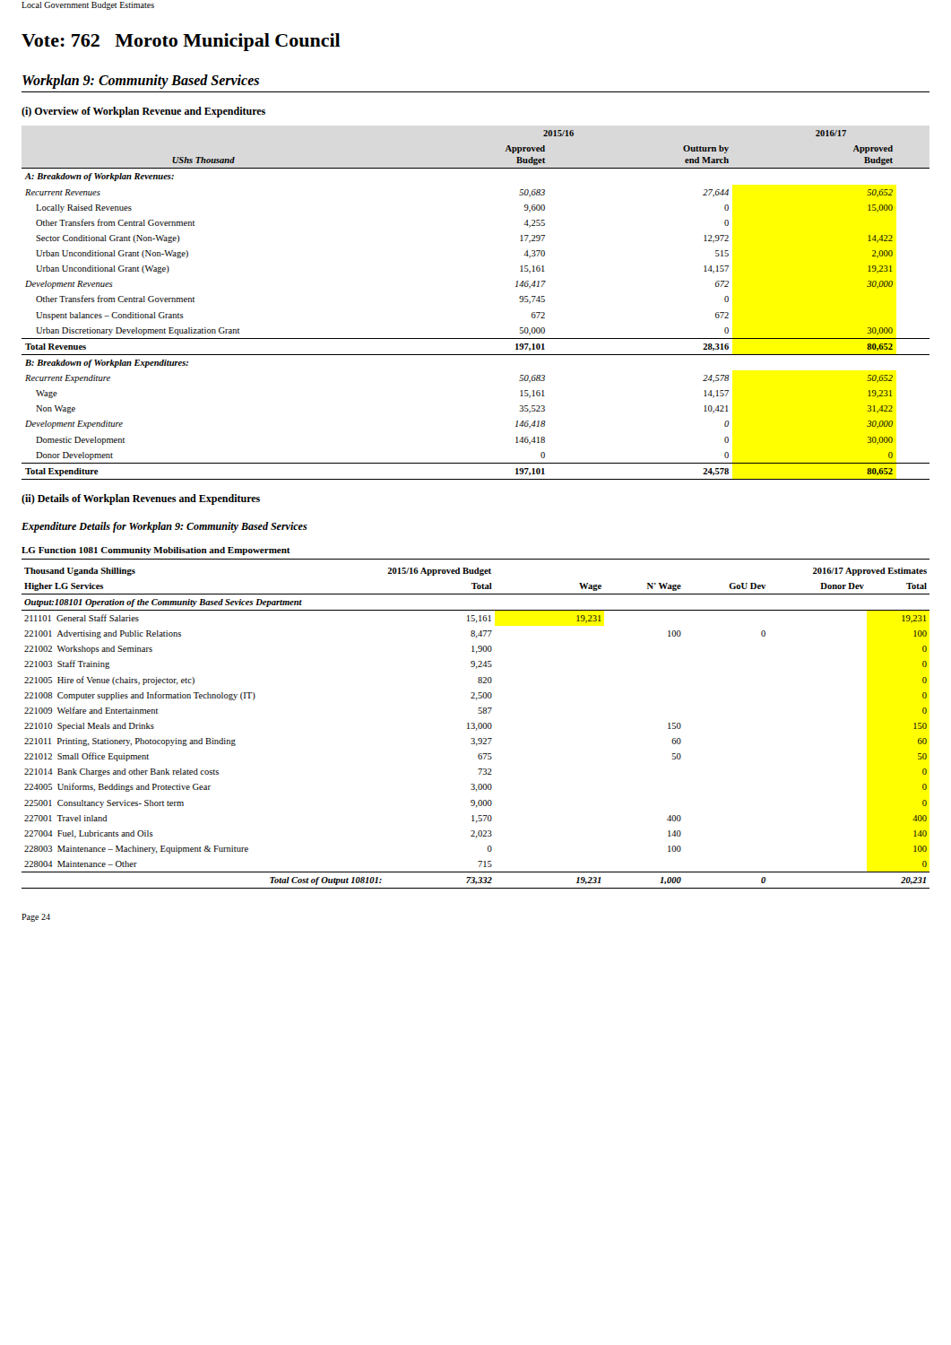Local Government Budget Estimates
Vote: 762 Moroto Municipal Council
Workplan 9: Community Based Services
(i) Overview of Workplan Revenue and Expenditures
| | 2015/16 | 2016/17 |
| --- | --- | --- |
| UShs Thousand | Approved Budget | Outturn by end March | Approved Budget | |
| A: Breakdown of Workplan Revenues: |
| Recurrent Revenues | 50,683 | 27,644 | 50,652 | |
| Locally Raised Revenues | 9,600 | 0 | 15,000 | |
| Other Transfers from Central Government | 4,255 | 0 | | |
| Sector Conditional Grant (Non-Wage) | 17,297 | 12,972 | 14,422 | |
| Urban Unconditional Grant (Non-Wage) | 4,370 | 515 | 2,000 | |
| Urban Unconditional Grant (Wage) | 15,161 | 14,157 | 19,231 | |
| Development Revenues | 146,417 | 672 | 30,000 | |
| Other Transfers from Central Government | 95,745 | 0 | | |
| Unspent balances – Conditional Grants | 672 | 672 | | |
| Urban Discretionary Development Equalization Grant | 50,000 | 0 | 30,000 | |
| Total Revenues | 197,101 | 28,316 | 80,652 | |
| B: Breakdown of Workplan Expenditures: |
| Recurrent Expenditure | 50,683 | 24,578 | 50,652 | |
| Wage | 15,161 | 14,157 | 19,231 | |
| Non Wage | 35,523 | 10,421 | 31,422 | |
| Development Expenditure | 146,418 | 0 | 30,000 | |
| Domestic Development | 146,418 | 0 | 30,000 | |
| Donor Development | 0 | 0 | 0 | |
| Total Expenditure | 197,101 | 24,578 | 80,652 | |
(ii) Details of Workplan Revenues and Expenditures
Expenditure Details for Workplan 9: Community Based Services
LG Function 1081 Community Mobilisation and Empowerment
| Thousand Uganda Shillings | 2015/16 Approved Budget | 2016/17 Approved Estimates |
| --- | --- | --- |
| Higher LG Services | Total | Wage | N' Wage | GoU Dev | Donor Dev | Total |
| Output:108101 Operation of the Community Based Sevices Department |
| 211101 General Staff Salaries | 15,161 | 19,231 | | | | 19,231 |
| 221001 Advertising and Public Relations | 8,477 | | 100 | 0 | | 100 |
| 221002 Workshops and Seminars | 1,900 | | | | | 0 |
| 221003 Staff Training | 9,245 | | | | | 0 |
| 221005 Hire of Venue (chairs, projector, etc) | 820 | | | | | 0 |
| 221008 Computer supplies and Information Technology (IT) | 2,500 | | | | | 0 |
| 221009 Welfare and Entertainment | 587 | | | | | 0 |
| 221010 Special Meals and Drinks | 13,000 | | 150 | | | 150 |
| 221011 Printing, Stationery, Photocopying and Binding | 3,927 | | 60 | | | 60 |
| 221012 Small Office Equipment | 675 | | 50 | | | 50 |
| 221014 Bank Charges and other Bank related costs | 732 | | | | | 0 |
| 224005 Uniforms, Beddings and Protective Gear | 3,000 | | | | | 0 |
| 225001 Consultancy Services- Short term | 9,000 | | | | | 0 |
| 227001 Travel inland | 1,570 | | 400 | | | 400 |
| 227004 Fuel, Lubricants and Oils | 2,023 | | 140 | | | 140 |
| 228003 Maintenance – Machinery, Equipment & Furniture | 0 | | 100 | | | 100 |
| 228004 Maintenance – Other | 715 | | | | | 0 |
| Total Cost of Output 108101: | 73,332 | 19,231 | 1,000 | 0 | | 20,231 |
Page 24